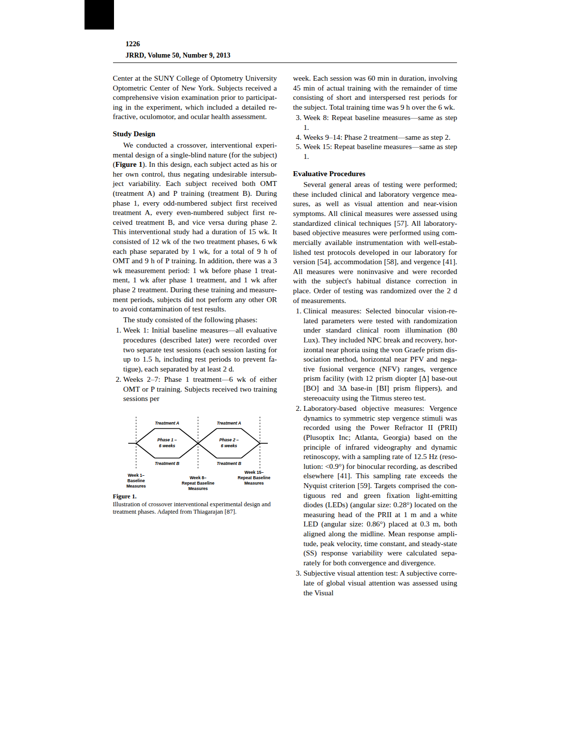1226
JRRD, Volume 50, Number 9, 2013
Center at the SUNY College of Optometry University Optometric Center of New York. Subjects received a comprehensive vision examination prior to participating in the experiment, which included a detailed refractive, oculomotor, and ocular health assessment.
Study Design
We conducted a crossover, interventional experimental design of a single-blind nature (for the subject) (Figure 1). In this design, each subject acted as his or her own control, thus negating undesirable intersubject variability. Each subject received both OMT (treatment A) and P training (treatment B). During phase 1, every odd-numbered subject first received treatment A, every even-numbered subject first received treatment B, and vice versa during phase 2. This interventional study had a duration of 15 wk. It consisted of 12 wk of the two treatment phases, 6 wk each phase separated by 1 wk, for a total of 9 h of OMT and 9 h of P training. In addition, there was a 3 wk measurement period: 1 wk before phase 1 treatment, 1 wk after phase 1 treatment, and 1 wk after phase 2 treatment. During these training and measurement periods, subjects did not perform any other OR to avoid contamination of test results.
The study consisted of the following phases:
Week 1: Initial baseline measures—all evaluative procedures (described later) were recorded over two separate test sessions (each session lasting for up to 1.5 h, including rest periods to prevent fatigue), each separated by at least 2 d.
Weeks 2–7: Phase 1 treatment—6 wk of either OMT or P training. Subjects received two training sessions per
Treatment A Treatment A Treatment B Treatment B Phase 1 – 6 weeks Phase 2 – 6 weeks Week 1– Baseline Measures Week 8– Repeat Baseline Measures Week 15– Repeat Baseline Measures
Figure 1.
Illustration of crossover interventional experimental design and treatment phases. Adapted from Thiagarajan [87].
week. Each session was 60 min in duration, involving 45 min of actual training with the remainder of time consisting of short and interspersed rest periods for the subject. Total training time was 9 h over the 6 wk.
Week 8: Repeat baseline measures—same as step 1.
Weeks 9–14: Phase 2 treatment—same as step 2.
Week 15: Repeat baseline measures—same as step 1.
Evaluative Procedures
Several general areas of testing were performed; these included clinical and laboratory vergence measures, as well as visual attention and near-vision symptoms. All clinical measures were assessed using standardized clinical techniques [57]. All laboratory-based objective measures were performed using commercially available instrumentation with well-established test protocols developed in our laboratory for version [54], accommodation [58], and vergence [41]. All measures were noninvasive and were recorded with the subject's habitual distance correction in place. Order of testing was randomized over the 2 d of measurements.
Clinical measures: Selected binocular vision-related parameters were tested with randomization under standard clinical room illumination (80 Lux). They included NPC break and recovery, horizontal near phoria using the von Graefe prism dissociation method, horizontal near PFV and negative fusional vergence (NFV) ranges, vergence prism facility (with 12 prism diopter [Δ] base-out [BO] and 3Δ base-in [BI] prism flippers), and stereoacuity using the Titmus stereo test.
Laboratory-based objective measures: Vergence dynamics to symmetric step vergence stimuli was recorded using the Power Refractor II (PRII) (Plusoptix Inc; Atlanta, Georgia) based on the principle of infrared videography and dynamic retinoscopy, with a sampling rate of 12.5 Hz (resolution: <0.9°) for binocular recording, as described elsewhere [41]. This sampling rate exceeds the Nyquist criterion [59]. Targets comprised the contiguous red and green fixation light-emitting diodes (LEDs) (angular size: 0.28°) located on the measuring head of the PRII at 1 m and a white LED (angular size: 0.86°) placed at 0.3 m, both aligned along the midline. Mean response amplitude, peak velocity, time constant, and steady-state (SS) response variability were calculated separately for both convergence and divergence.
Subjective visual attention test: A subjective correlate of global visual attention was assessed using the Visual